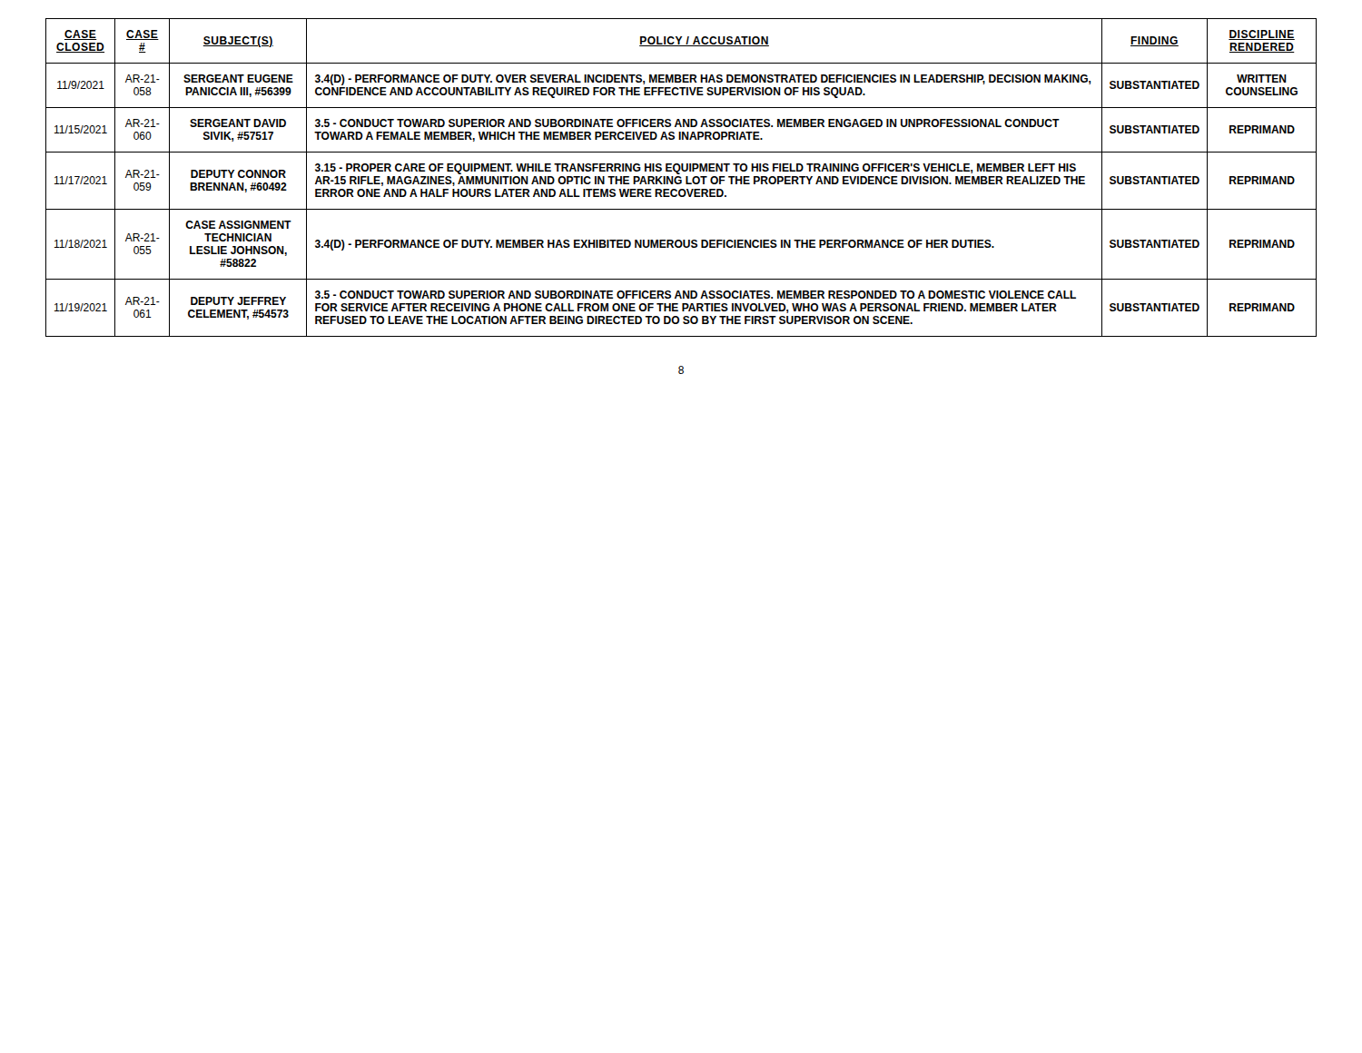| CASE CLOSED | CASE # | SUBJECT(S) | POLICY / ACCUSATION | FINDING | DISCIPLINE RENDERED |
| --- | --- | --- | --- | --- | --- |
| 11/9/2021 | AR-21-058 | SERGEANT EUGENE PANICCIA III, #56399 | 3.4(D) - PERFORMANCE OF DUTY. OVER SEVERAL INCIDENTS, MEMBER HAS DEMONSTRATED DEFICIENCIES IN LEADERSHIP, DECISION MAKING, CONFIDENCE AND ACCOUNTABILITY AS REQUIRED FOR THE EFFECTIVE SUPERVISION OF HIS SQUAD. | SUBSTANTIATED | WRITTEN COUNSELING |
| 11/15/2021 | AR-21-060 | SERGEANT DAVID SIVIK, #57517 | 3.5 - CONDUCT TOWARD SUPERIOR AND SUBORDINATE OFFICERS AND ASSOCIATES. MEMBER ENGAGED IN UNPROFESSIONAL CONDUCT TOWARD A FEMALE MEMBER, WHICH THE MEMBER PERCEIVED AS INAPROPRIATE. | SUBSTANTIATED | REPRIMAND |
| 11/17/2021 | AR-21-059 | DEPUTY CONNOR BRENNAN, #60492 | 3.15 - PROPER CARE OF EQUIPMENT. WHILE TRANSFERRING HIS EQUIPMENT TO HIS FIELD TRAINING OFFICER'S VEHICLE, MEMBER LEFT HIS AR-15 RIFLE, MAGAZINES, AMMUNITION AND OPTIC IN THE PARKING LOT OF THE PROPERTY AND EVIDENCE DIVISION. MEMBER REALIZED THE ERROR ONE AND A HALF HOURS LATER AND ALL ITEMS WERE RECOVERED. | SUBSTANTIATED | REPRIMAND |
| 11/18/2021 | AR-21-055 | CASE ASSIGNMENT TECHNICIAN LESLIE JOHNSON, #58822 | 3.4(D) - PERFORMANCE OF DUTY. MEMBER HAS EXHIBITED NUMEROUS DEFICIENCIES IN THE PERFORMANCE OF HER DUTIES. | SUBSTANTIATED | REPRIMAND |
| 11/19/2021 | AR-21-061 | DEPUTY JEFFREY CELEMENT, #54573 | 3.5 - CONDUCT TOWARD SUPERIOR AND SUBORDINATE OFFICERS AND ASSOCIATES. MEMBER RESPONDED TO A DOMESTIC VIOLENCE CALL FOR SERVICE AFTER RECEIVING A PHONE CALL FROM ONE OF THE PARTIES INVOLVED, WHO WAS A PERSONAL FRIEND. MEMBER LATER REFUSED TO LEAVE THE LOCATION AFTER BEING DIRECTED TO DO SO BY THE FIRST SUPERVISOR ON SCENE. | SUBSTANTIATED | REPRIMAND |
8